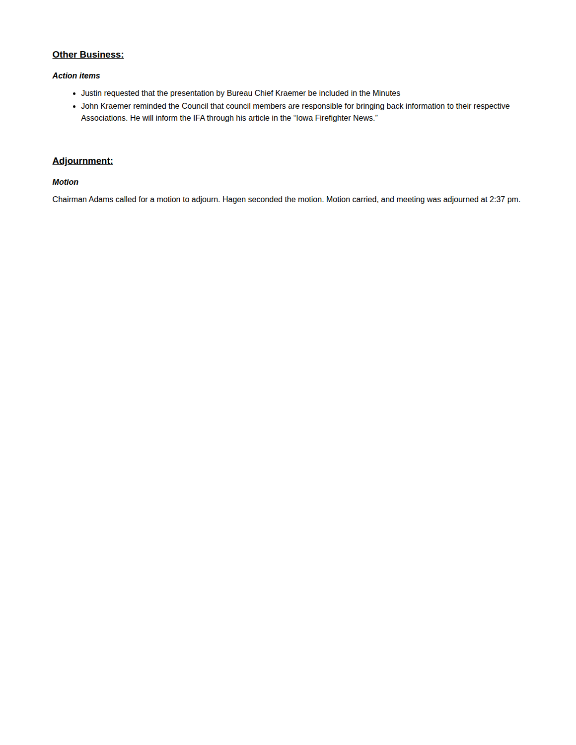Other Business:
Action items
Justin requested that the presentation by Bureau Chief Kraemer be included in the Minutes
John Kraemer reminded the Council that council members are responsible for bringing back information to their respective Associations. He will inform the IFA through his article in the “Iowa Firefighter News.”
Adjournment:
Motion
Chairman Adams called for a motion to adjourn. Hagen seconded the motion. Motion carried, and meeting was adjourned at 2:37 pm.